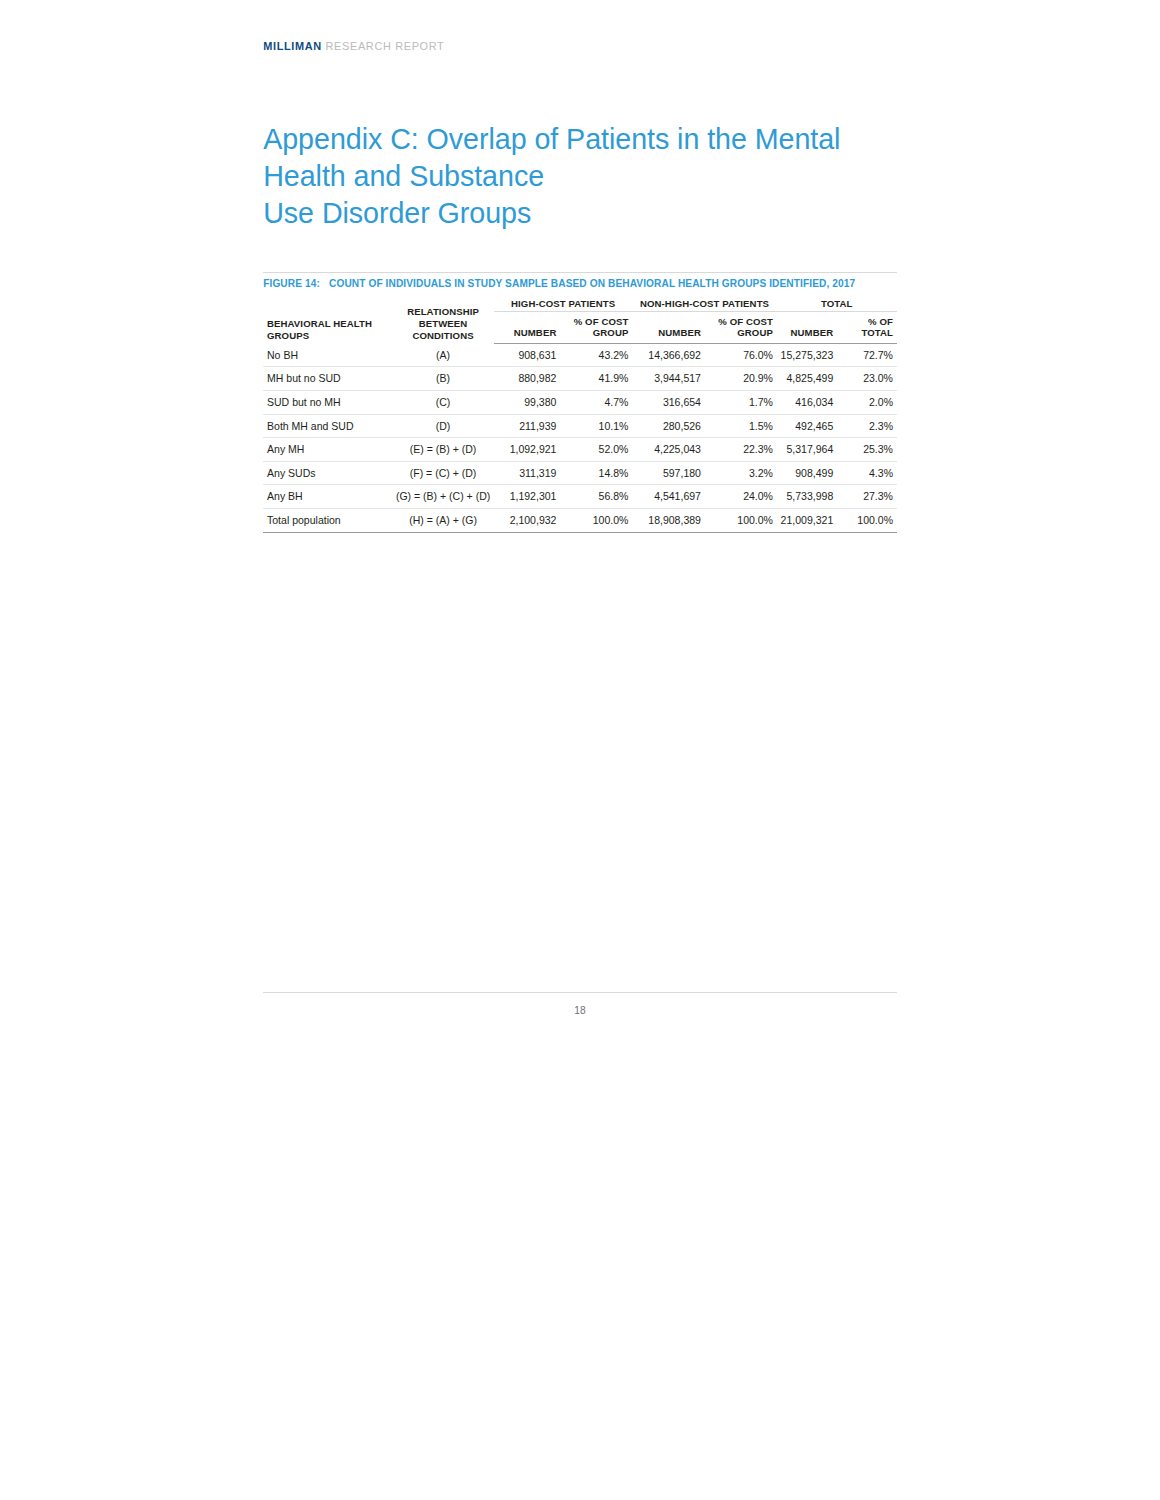MILLIMAN RESEARCH REPORT
Appendix C: Overlap of Patients in the Mental Health and Substance
Use Disorder Groups
FIGURE 14: COUNT OF INDIVIDUALS IN STUDY SAMPLE BASED ON BEHAVIORAL HEALTH GROUPS IDENTIFIED, 2017
| BEHAVIORAL HEALTH GROUPS | RELATIONSHIP BETWEEN CONDITIONS | HIGH-COST PATIENTS | NON-HIGH-COST PATIENTS | TOTAL |
| --- | --- | --- | --- | --- |
| NUMBER | % OF COST GROUP | NUMBER | % OF COST GROUP | NUMBER | % OF TOTAL |
| No BH | (A) | 908,631 | 43.2% | 14,366,692 | 76.0% | 15,275,323 | 72.7% |
| MH but no SUD | (B) | 880,982 | 41.9% | 3,944,517 | 20.9% | 4,825,499 | 23.0% |
| SUD but no MH | (C) | 99,380 | 4.7% | 316,654 | 1.7% | 416,034 | 2.0% |
| Both MH and SUD | (D) | 211,939 | 10.1% | 280,526 | 1.5% | 492,465 | 2.3% |
| Any MH | (E) = (B) + (D) | 1,092,921 | 52.0% | 4,225,043 | 22.3% | 5,317,964 | 25.3% |
| Any SUDs | (F) = (C) + (D) | 311,319 | 14.8% | 597,180 | 3.2% | 908,499 | 4.3% |
| Any BH | (G) = (B) + (C) + (D) | 1,192,301 | 56.8% | 4,541,697 | 24.0% | 5,733,998 | 27.3% |
| Total population | (H) = (A) + (G) | 2,100,932 | 100.0% | 18,908,389 | 100.0% | 21,009,321 | 100.0% |
18